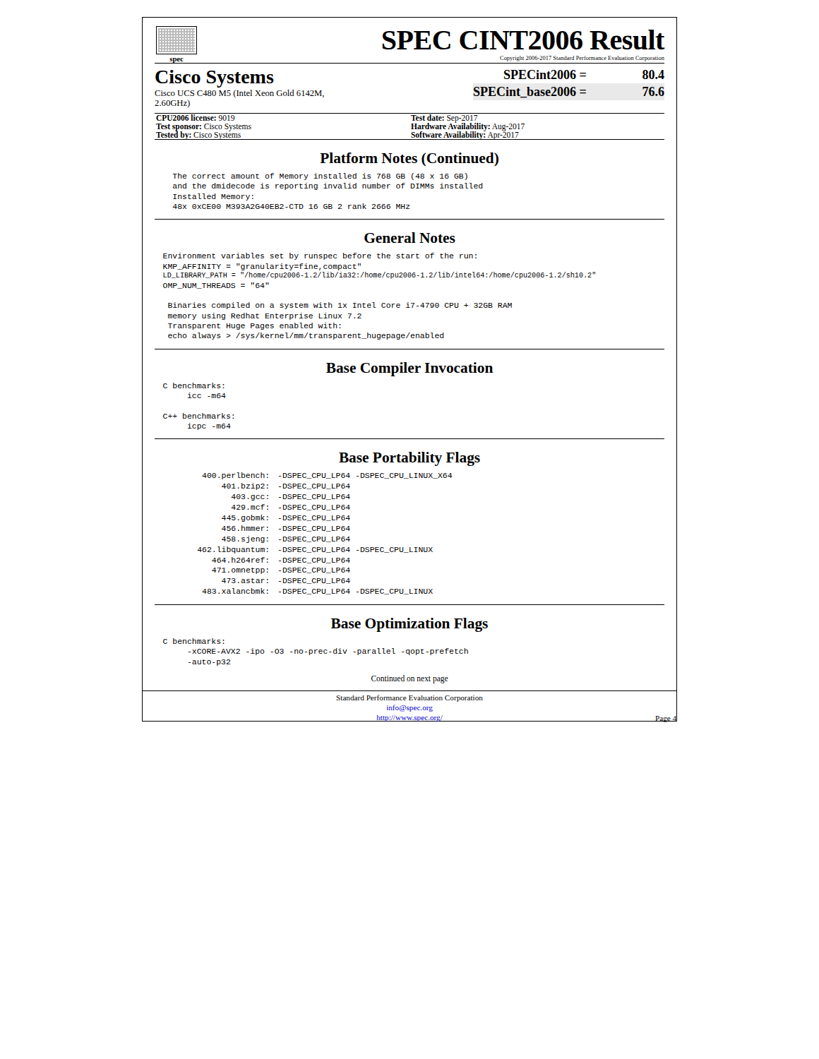spec
SPEC CINT2006 Result
Copyright 2006-2017 Standard Performance Evaluation Corporation
Cisco Systems
Cisco UCS C480 M5 (Intel Xeon Gold 6142M,
2.60GHz)
SPECint2006 = 80.4
SPECint_base2006 = 76.6
| CPU2006 license: 9019 | Test date: Sep-2017 |
| Test sponsor: Cisco Systems | Hardware Availability: Aug-2017 |
| Tested by: Cisco Systems | Software Availability: Apr-2017 |
Platform Notes (Continued)
  The correct amount of Memory installed is 768 GB (48 x 16 GB)
  and the dmidecode is reporting invalid number of DIMMs installed
  Installed Memory:
  48x 0xCE00 M393A2G40EB2-CTD 16 GB 2 rank 2666 MHz
General Notes
Environment variables set by runspec before the start of the run:
KMP_AFFINITY = "granularity=fine,compact"
LD_LIBRARY_PATH = "/home/cpu2006-1.2/lib/ia32:/home/cpu2006-1.2/lib/intel64:/home/cpu2006-1.2/sh10.2"
OMP_NUM_THREADS = "64"

 Binaries compiled on a system with 1x Intel Core i7-4790 CPU + 32GB RAM
 memory using Redhat Enterprise Linux 7.2
 Transparent Huge Pages enabled with:
 echo always > /sys/kernel/mm/transparent_hugepage/enabled
Base Compiler Invocation
C benchmarks:
     icc -m64

C++ benchmarks:
     icpc -m64
Base Portability Flags
400.perlbench: -DSPEC_CPU_LP64 -DSPEC_CPU_LINUX_X64
401.bzip2: -DSPEC_CPU_LP64
403.gcc: -DSPEC_CPU_LP64
429.mcf: -DSPEC_CPU_LP64
445.gobmk: -DSPEC_CPU_LP64
456.hmmer: -DSPEC_CPU_LP64
458.sjeng: -DSPEC_CPU_LP64
462.libquantum: -DSPEC_CPU_LP64 -DSPEC_CPU_LINUX
464.h264ref: -DSPEC_CPU_LP64
471.omnetpp: -DSPEC_CPU_LP64
473.astar: -DSPEC_CPU_LP64
483.xalancbmk: -DSPEC_CPU_LP64 -DSPEC_CPU_LINUX
Base Optimization Flags
C benchmarks:
     -xCORE-AVX2 -ipo -O3 -no-prec-div -parallel -qopt-prefetch
     -auto-p32
Continued on next page
Standard Performance Evaluation Corporation
info@spec.org
http://www.spec.org/
Page 4